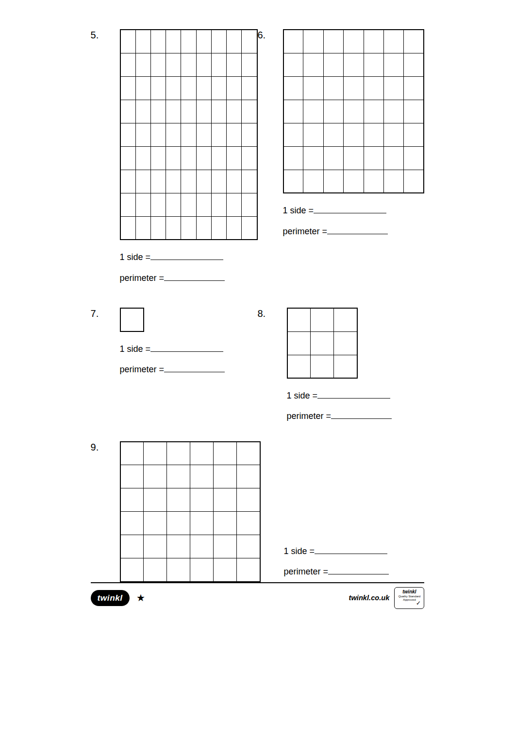5.
1 side =
perimeter =
6.
1 side =
perimeter =
7.
1 side =
perimeter =
8.
1 side =
perimeter =
9.
1 side =
perimeter =
twinkl
★
twinkl.co.uk
twinkl Quality Standard
Approved ✓